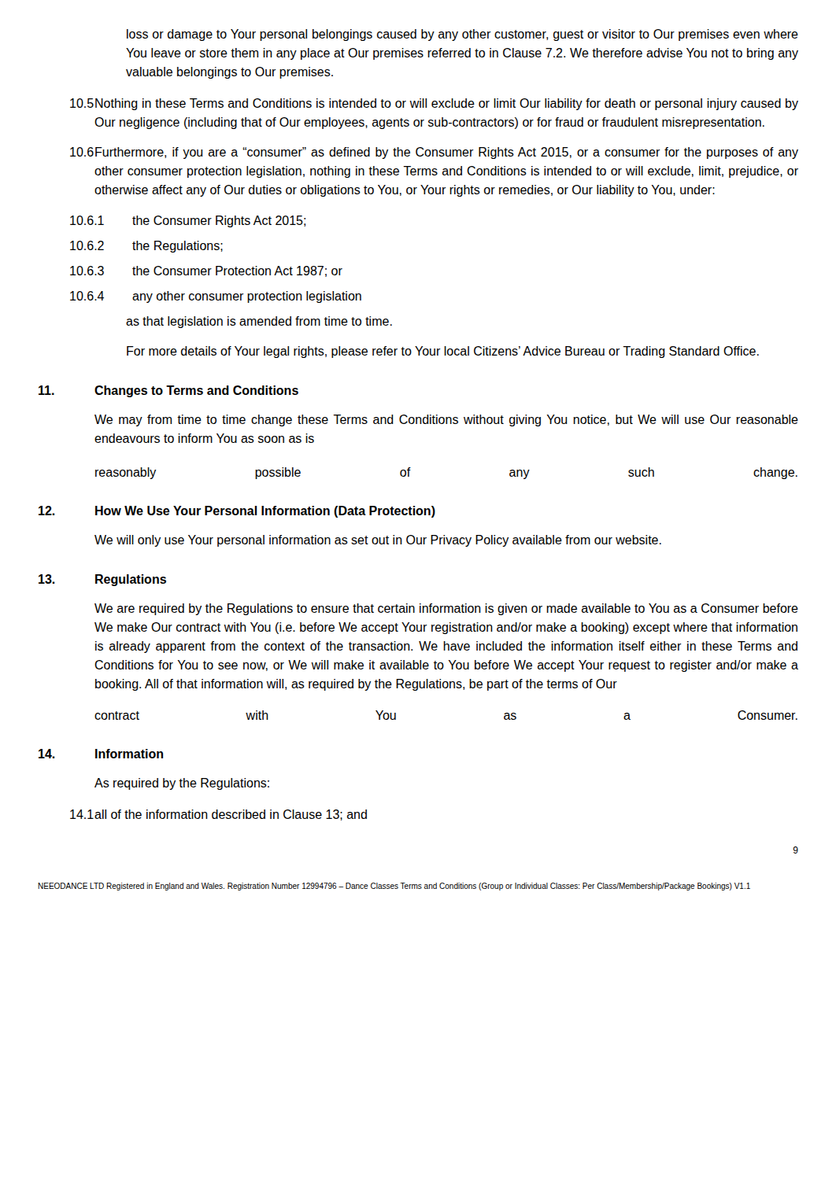loss or damage to Your personal belongings caused by any other customer, guest or visitor to Our premises even where You leave or store them in any place at Our premises referred to in Clause 7.2. We therefore advise You not to bring any valuable belongings to Our premises.
10.5
Nothing in these Terms and Conditions is intended to or will exclude or limit Our liability for death or personal injury caused by Our negligence (including that of Our employees, agents or sub-contractors) or for fraud or fraudulent misrepresentation.
10.6
Furthermore, if you are a “consumer” as defined by the Consumer Rights Act 2015, or a consumer for the purposes of any other consumer protection legislation, nothing in these Terms and Conditions is intended to or will exclude, limit, prejudice, or otherwise affect any of Our duties or obligations to You, or Your rights or remedies, or Our liability to You, under:
10.6.1
the Consumer Rights Act 2015;
10.6.2
the Regulations;
10.6.3
the Consumer Protection Act 1987; or
10.6.4
any other consumer protection legislation
as that legislation is amended from time to time.
For more details of Your legal rights, please refer to Your local Citizens’ Advice Bureau or Trading Standard Office.
11. Changes to Terms and Conditions
We may from time to time change these Terms and Conditions without giving You notice, but We will use Our reasonable endeavours to inform You as soon as is
reasonably possible of any such change.
12. How We Use Your Personal Information (Data Protection)
We will only use Your personal information as set out in Our Privacy Policy available from our website.
13. Regulations
We are required by the Regulations to ensure that certain information is given or made available to You as a Consumer before We make Our contract with You (i.e. before We accept Your registration and/or make a booking) except where that information is already apparent from the context of the transaction. We have included the information itself either in these Terms and Conditions for You to see now, or We will make it available to You before We accept Your request to register and/or make a booking. All of that information will, as required by the Regulations, be part of the terms of Our
contract with You as a Consumer.
14. Information
As required by the Regulations:
14.1
all of the information described in Clause 13; and
9
NEEODANCE LTD Registered in England and Wales. Registration Number 12994796 – Dance Classes Terms and Conditions (Group or Individual Classes: Per Class/Membership/Package Bookings) V1.1